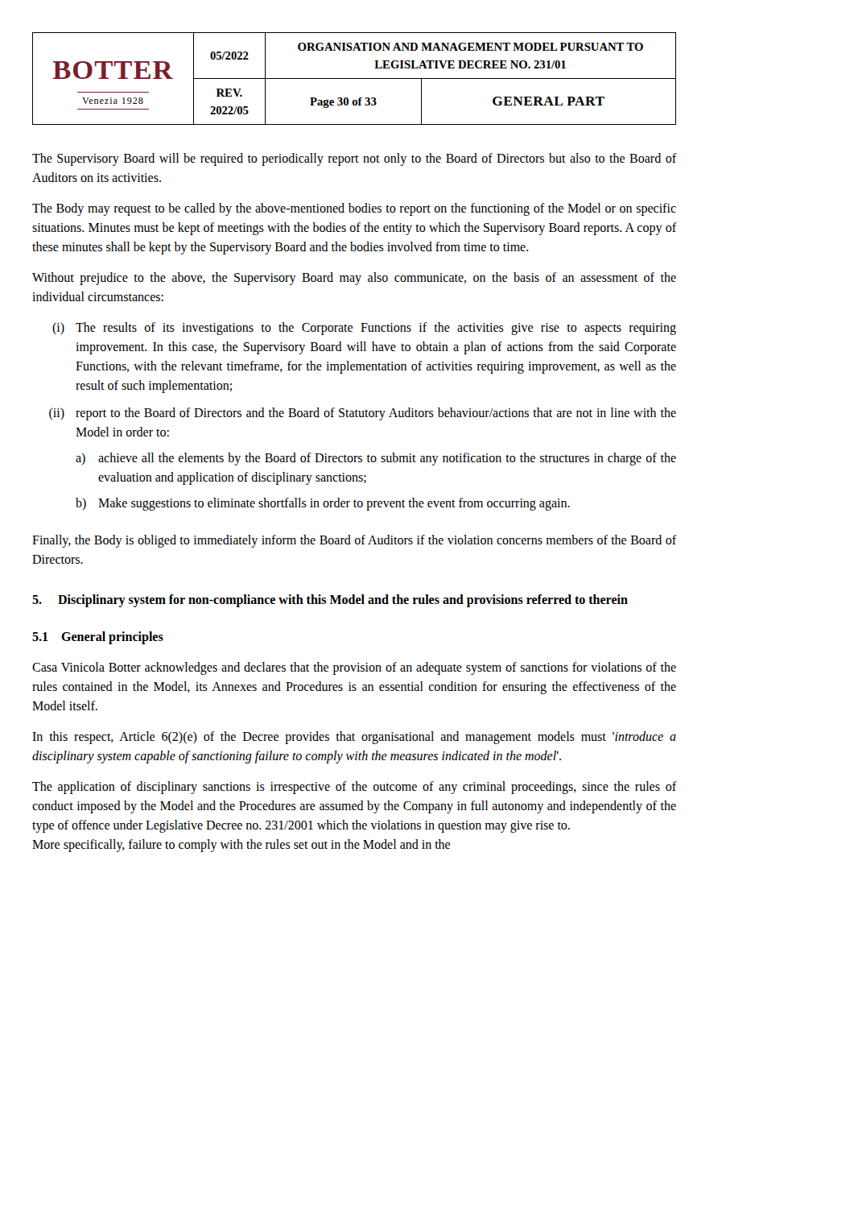| BOTTER Venezia 1928 | 05/2022 | ORGANISATION AND MANAGEMENT MODEL PURSUANT TO LEGISLATIVE DECREE NO. 231/01 |
| REV. 2022/05 | Page 30 of 33 | GENERAL PART |
The Supervisory Board will be required to periodically report not only to the Board of Directors but also to the Board of Auditors on its activities.
The Body may request to be called by the above-mentioned bodies to report on the functioning of the Model or on specific situations. Minutes must be kept of meetings with the bodies of the entity to which the Supervisory Board reports. A copy of these minutes shall be kept by the Supervisory Board and the bodies involved from time to time.
Without prejudice to the above, the Supervisory Board may also communicate, on the basis of an assessment of the individual circumstances:
(i) The results of its investigations to the Corporate Functions if the activities give rise to aspects requiring improvement. In this case, the Supervisory Board will have to obtain a plan of actions from the said Corporate Functions, with the relevant timeframe, for the implementation of activities requiring improvement, as well as the result of such implementation;
(ii) report to the Board of Directors and the Board of Statutory Auditors behaviour/actions that are not in line with the Model in order to:
a) achieve all the elements by the Board of Directors to submit any notification to the structures in charge of the evaluation and application of disciplinary sanctions;
b) Make suggestions to eliminate shortfalls in order to prevent the event from occurring again.
Finally, the Body is obliged to immediately inform the Board of Auditors if the violation concerns members of the Board of Directors.
5. Disciplinary system for non-compliance with this Model and the rules and provisions referred to therein
5.1 General principles
Casa Vinicola Botter acknowledges and declares that the provision of an adequate system of sanctions for violations of the rules contained in the Model, its Annexes and Procedures is an essential condition for ensuring the effectiveness of the Model itself.
In this respect, Article 6(2)(e) of the Decree provides that organisational and management models must 'introduce a disciplinary system capable of sanctioning failure to comply with the measures indicated in the model'.
The application of disciplinary sanctions is irrespective of the outcome of any criminal proceedings, since the rules of conduct imposed by the Model and the Procedures are assumed by the Company in full autonomy and independently of the type of offence under Legislative Decree no. 231/2001 which the violations in question may give rise to.
More specifically, failure to comply with the rules set out in the Model and in the